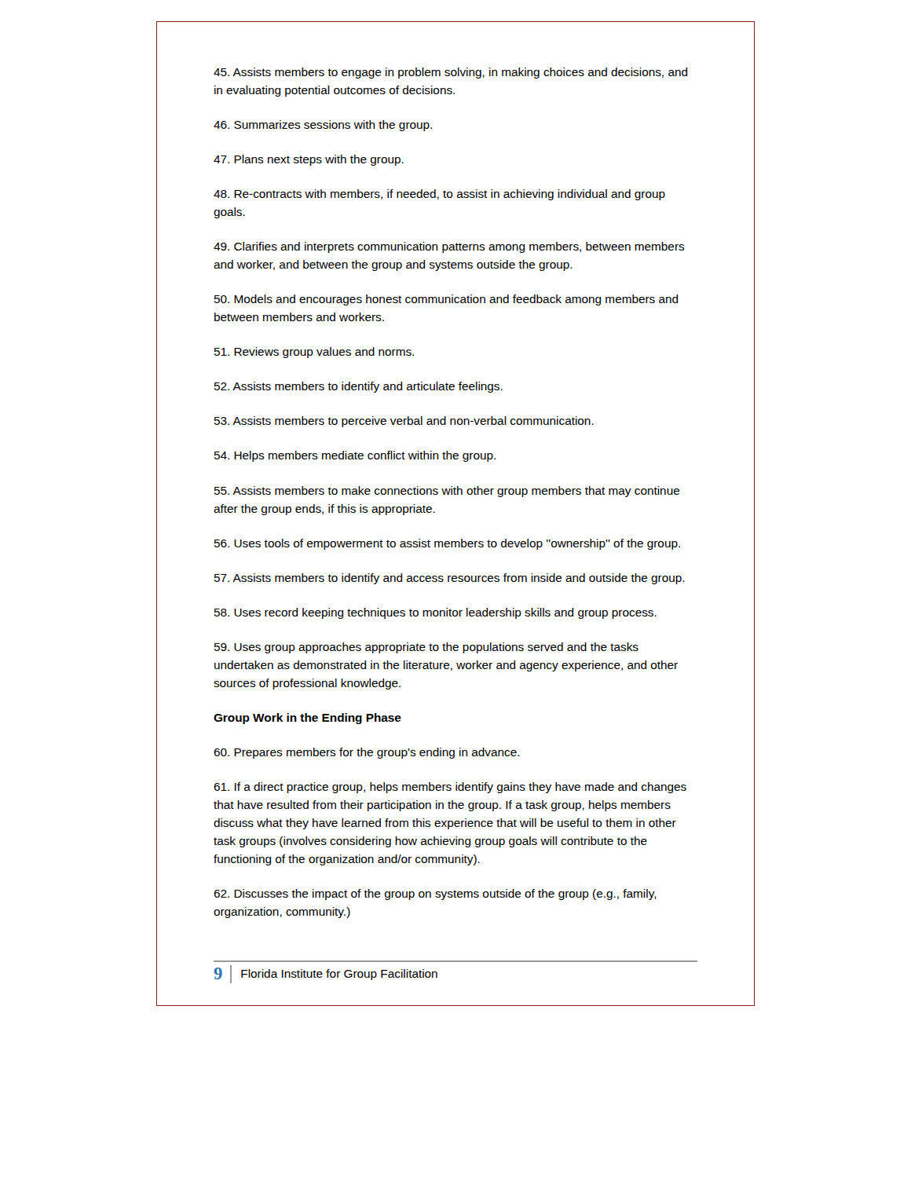45. Assists members to engage in problem solving, in making choices and decisions, and in evaluating potential outcomes of decisions.
46. Summarizes sessions with the group.
47. Plans next steps with the group.
48. Re-contracts with members, if needed, to assist in achieving individual and group goals.
49. Clarifies and interprets communication patterns among members, between members and worker, and between the group and systems outside the group.
50. Models and encourages honest communication and feedback among members and between members and workers.
51. Reviews group values and norms.
52. Assists members to identify and articulate feelings.
53. Assists members to perceive verbal and non-verbal communication.
54. Helps members mediate conflict within the group.
55. Assists members to make connections with other group members that may continue after the group ends, if this is appropriate.
56. Uses tools of empowerment to assist members to develop ''ownership'' of the group.
57. Assists members to identify and access resources from inside and outside the group.
58. Uses record keeping techniques to monitor leadership skills and group process.
59. Uses group approaches appropriate to the populations served and the tasks undertaken as demonstrated in the literature, worker and agency experience, and other sources of professional knowledge.
Group Work in the Ending Phase
60. Prepares members for the group's ending in advance.
61. If a direct practice group, helps members identify gains they have made and changes that have resulted from their participation in the group. If a task group, helps members discuss what they have learned from this experience that will be useful to them in other task groups (involves considering how achieving group goals will contribute to the functioning of the organization and/or community).
62. Discusses the impact of the group on systems outside of the group (e.g., family, organization, community.)
9 Florida Institute for Group Facilitation